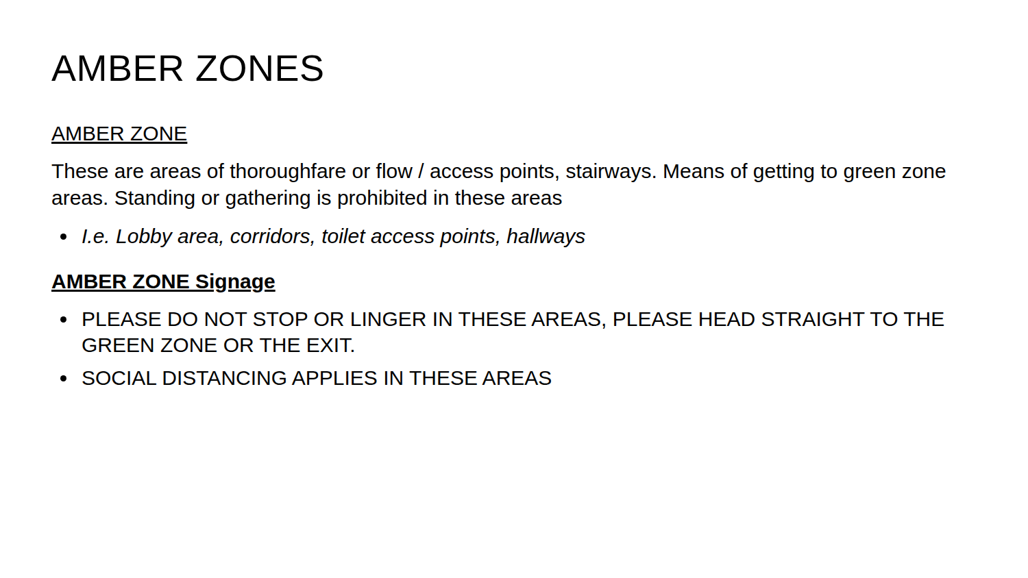AMBER ZONES
AMBER ZONE
These are areas of thoroughfare or flow / access points, stairways. Means of getting to green zone areas. Standing or gathering is prohibited in these areas
I.e. Lobby area, corridors, toilet access points, hallways
AMBER ZONE Signage
PLEASE DO NOT STOP OR LINGER IN THESE AREAS, PLEASE HEAD STRAIGHT TO THE GREEN ZONE OR THE EXIT.
SOCIAL DISTANCING APPLIES IN THESE AREAS